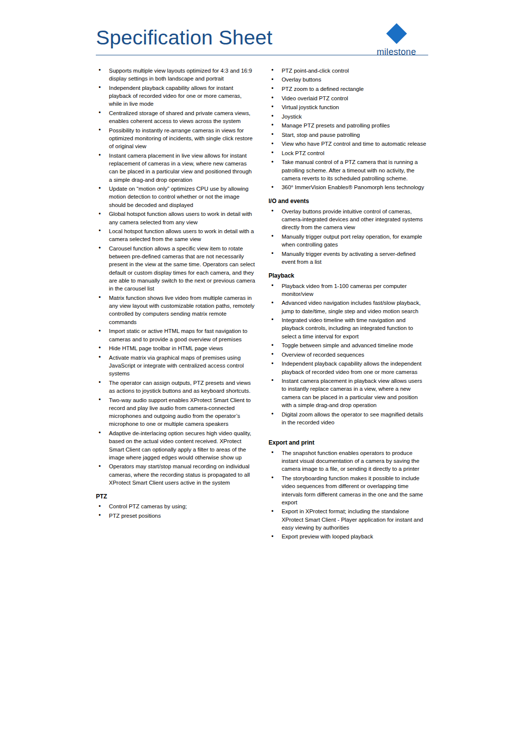Specification Sheet
milestone
Supports multiple view layouts optimized for 4:3 and 16:9 display settings in both landscape and portrait
Independent playback capability allows for instant playback of recorded video for one or more cameras, while in live mode
Centralized storage of shared and private camera views, enables coherent access to views across the system
Possibility to instantly re-arrange cameras in views for optimized monitoring of incidents, with single click restore of original view
Instant camera placement in live view allows for instant replacement of cameras in a view, where new cameras can be placed in a particular view and positioned through a simple drag-and drop operation
Update on “motion only” optimizes CPU use by allowing motion detection to control whether or not the image should be decoded and displayed
Global hotspot function allows users to work in detail with any camera selected from any view
Local hotspot function allows users to work in detail with a camera selected from the same view
Carousel function allows a specific view item to rotate between pre-defined cameras that are not necessarily present in the view at the same time. Operators can select default or custom display times for each camera, and they are able to manually switch to the next or previous camera in the carousel list
Matrix function shows live video from multiple cameras in any view layout with customizable rotation paths, remotely controlled by computers sending matrix remote commands
Import static or active HTML maps for fast navigation to cameras and to provide a good overview of premises
Hide HTML page toolbar in HTML page views
Activate matrix via graphical maps of premises using JavaScript or integrate with centralized access control systems
The operator can assign outputs, PTZ presets and views as actions to joystick buttons and as keyboard shortcuts.
Two-way audio support enables XProtect Smart Client to record and play live audio from camera-connected microphones and outgoing audio from the operator’s microphone to one or multiple camera speakers
Adaptive de-interlacing option secures high video quality, based on the actual video content received. XProtect Smart Client can optionally apply a filter to areas of the image where jagged edges would otherwise show up
Operators may start/stop manual recording on individual cameras, where the recording status is propagated to all XProtect Smart Client users active in the system
PTZ
Control PTZ cameras by using;
PTZ preset positions
PTZ point-and-click control
Overlay buttons
PTZ zoom to a defined rectangle
Video overlaid PTZ control
Virtual joystick function
Joystick
Manage PTZ presets and patrolling profiles
Start, stop and pause patrolling
View who have PTZ control and time to automatic release
Lock PTZ control
Take manual control of a PTZ camera that is running a patrolling scheme. After a timeout with no activity, the camera reverts to its scheduled patrolling scheme.
360° ImmerVision Enables® Panomorph lens technology
I/O and events
Overlay buttons provide intuitive control of cameras, camera-integrated devices and other integrated systems directly from the camera view
Manually trigger output port relay operation, for example when controlling gates
Manually trigger events by activating a server-defined event from a list
Playback
Playback video from 1-100 cameras per computer monitor/view
Advanced video navigation includes fast/slow playback, jump to date/time, single step and video motion search
Integrated video timeline with time navigation and playback controls, including an integrated function to select a time interval for export
Toggle between simple and advanced timeline mode
Overview of recorded sequences
Independent playback capability allows the independent playback of recorded video from one or more cameras
Instant camera placement in playback view allows users to instantly replace cameras in a view, where a new camera can be placed in a particular view and position with a simple drag-and drop operation
Digital zoom allows the operator to see magnified details in the recorded video
Export and print
The snapshot function enables operators to produce instant visual documentation of a camera by saving the camera image to a file, or sending it directly to a printer
The storyboarding function makes it possible to include video sequences from different or overlapping time intervals form different cameras in the one and the same export
Export in XProtect format; including the standalone XProtect Smart Client - Player application for instant and easy viewing by authorities
Export preview with looped playback